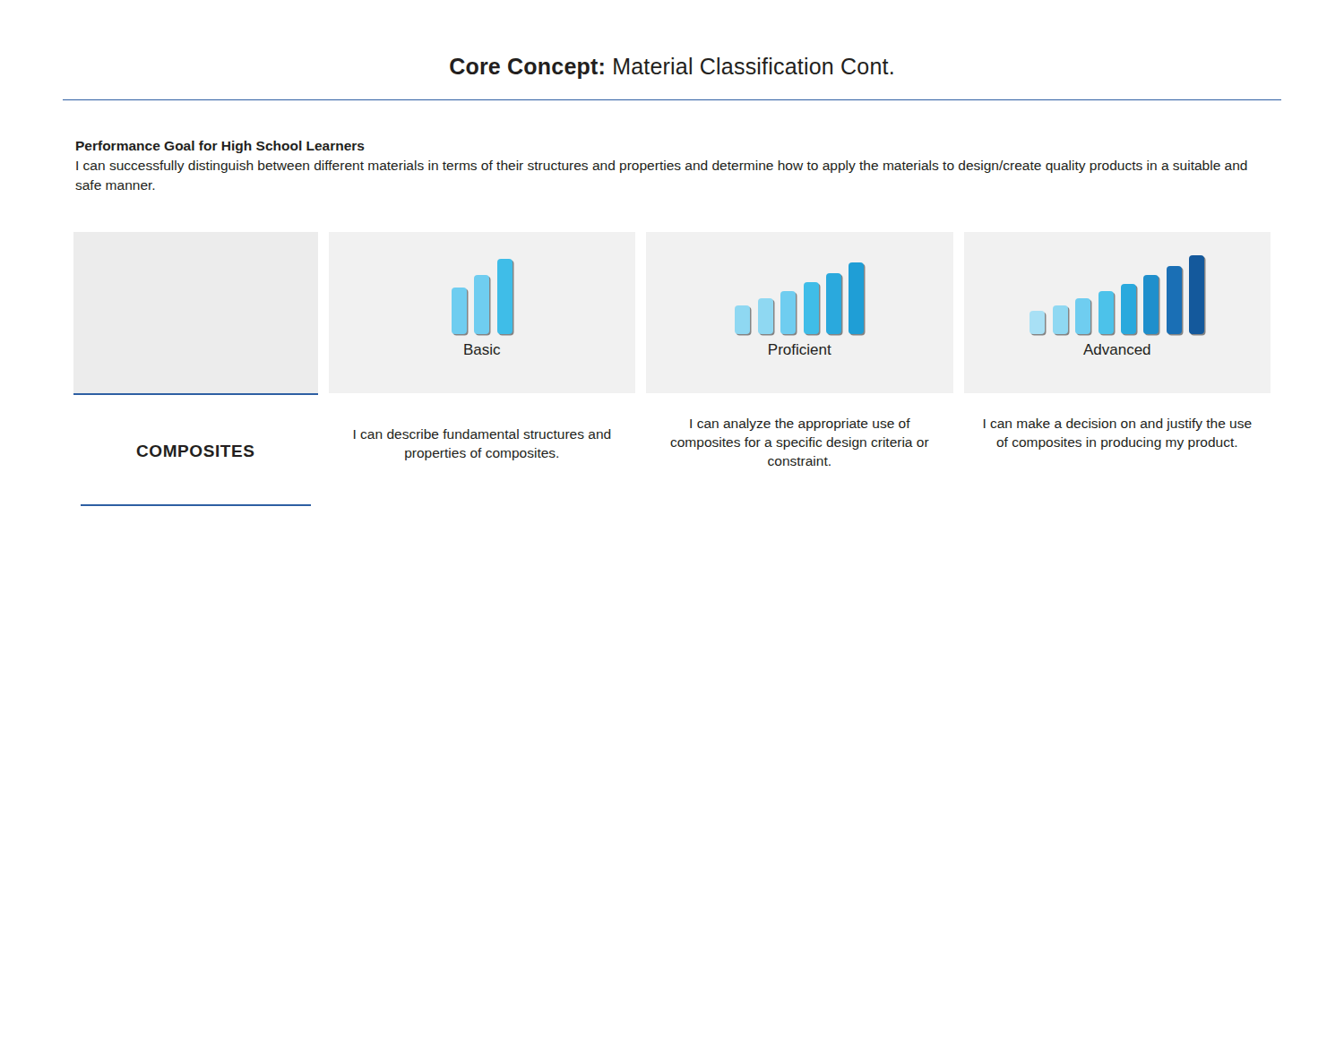Core Concept: Material Classification Cont.
Performance Goal for High School Learners
I can successfully distinguish between different materials in terms of their structures and properties and determine how to apply the materials to design/create quality products in a suitable and safe manner.
| | Basic | Proficient | Advanced |
| COMPOSITES | I can describe fundamental structures and properties of composites. | I can analyze the appropriate use of composites for a specific design criteria or constraint. | I can make a decision on and justify the use of composites in producing my product. |